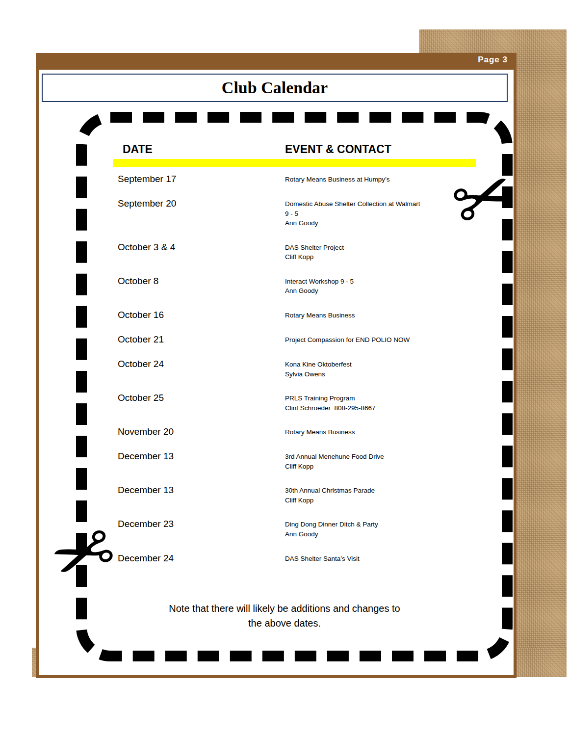Page 3
Club Calendar
✂
✂
| DATE | EVENT & CONTACT |
| --- | --- |
| September 17 | Rotary Means Business at Humpy’s |
| September 20 | Domestic Abuse Shelter Collection at Walmart 9 - 5 Ann Goody |
| October 3 & 4 | DAS Shelter Project Cliff Kopp |
| October 8 | Interact Workshop 9 - 5 Ann Goody |
| October 16 | Rotary Means Business |
| October 21 | Project Compassion for END POLIO NOW |
| October 24 | Kona Kine Oktoberfest Sylvia Owens |
| October 25 | PRLS Training Program Clint Schroeder 808-295-8667 |
| November 20 | Rotary Means Business |
| December 13 | 3rd Annual Menehune Food Drive Cliff Kopp |
| December 13 | 30th Annual Christmas Parade Cliff Kopp |
| December 23 | Ding Dong Dinner Ditch & Party Ann Goody |
| December 24 | DAS Shelter Santa’s Visit |
Note that there will likely be additions and changes to
the above dates.